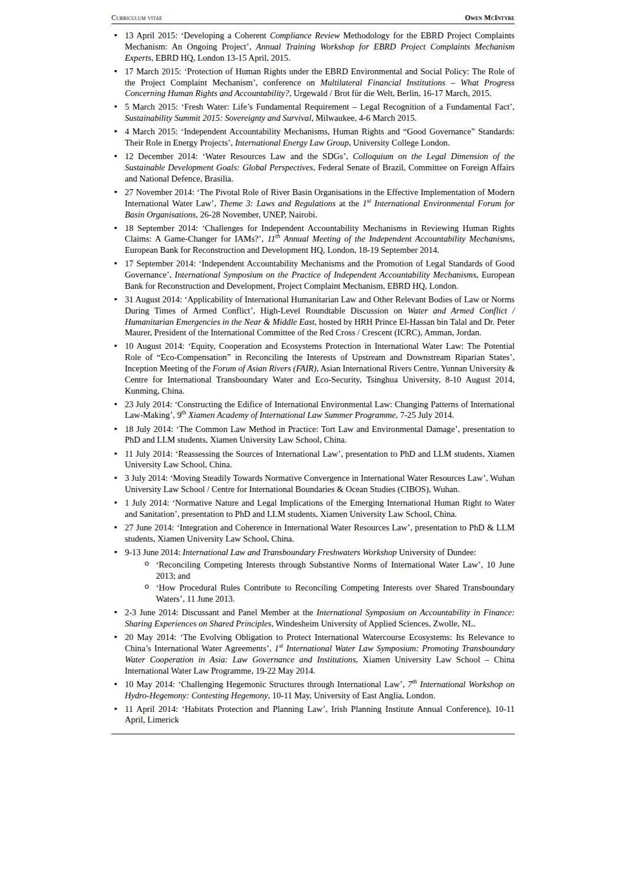Curriculum vitae
Owen McIntyre
13 April 2015: ‘Developing a Coherent Compliance Review Methodology for the EBRD Project Complaints Mechanism: An Ongoing Project’, Annual Training Workshop for EBRD Project Complaints Mechanism Experts, EBRD HQ, London 13-15 April, 2015.
17 March 2015: ‘Protection of Human Rights under the EBRD Environmental and Social Policy: The Role of the Project Complaint Mechanism’, conference on Multilateral Financial Institutions – What Progress Concerning Human Rights and Accountability?, Urgewald / Brot für die Welt, Berlin, 16-17 March, 2015.
5 March 2015: ‘Fresh Water: Life’s Fundamental Requirement – Legal Recognition of a Fundamental Fact’, Sustainability Summit 2015: Sovereignty and Survival, Milwaukee, 4-6 March 2015.
4 March 2015: ‘Independent Accountability Mechanisms, Human Rights and “Good Governance” Standards: Their Role in Energy Projects’, International Energy Law Group, University College London.
12 December 2014: ‘Water Resources Law and the SDGs’, Colloquium on the Legal Dimension of the Sustainable Development Goals: Global Perspectives, Federal Senate of Brazil, Committee on Foreign Affairs and National Defence, Brasilia.
27 November 2014: ‘The Pivotal Role of River Basin Organisations in the Effective Implementation of Modern International Water Law’, Theme 3: Laws and Regulations at the 1st International Environmental Forum for Basin Organisations, 26-28 November, UNEP, Nairobi.
18 September 2014: ‘Challenges for Independent Accountability Mechanisms in Reviewing Human Rights Claims: A Game-Changer for IAMs?’, 11th Annual Meeting of the Independent Accountability Mechanisms, European Bank for Reconstruction and Development HQ, London, 18-19 September 2014.
17 September 2014: ‘Independent Accountability Mechanisms and the Promotion of Legal Standards of Good Governance’, International Symposium on the Practice of Independent Accountability Mechanisms, European Bank for Reconstruction and Development, Project Complaint Mechanism, EBRD HQ, London.
31 August 2014: ‘Applicability of International Humanitarian Law and Other Relevant Bodies of Law or Norms During Times of Armed Conflict’, High-Level Roundtable Discussion on Water and Armed Conflict / Humanitarian Emergencies in the Near & Middle East, hosted by HRH Prince El-Hassan bin Talal and Dr. Peter Maurer, President of the International Committee of the Red Cross / Crescent (ICRC), Amman, Jordan.
10 August 2014: ‘Equity, Cooperation and Ecosystems Protection in International Water Law: The Potential Role of “Eco-Compensation” in Reconciling the Interests of Upstream and Downstream Riparian States’, Inception Meeting of the Forum of Asian Rivers (FAIR), Asian International Rivers Centre, Yunnan University & Centre for International Transboundary Water and Eco-Security, Tsinghua University, 8-10 August 2014, Kunming, China.
23 July 2014: ‘Constructing the Edifice of International Environmental Law: Changing Patterns of International Law-Making’, 9th Xiamen Academy of International Law Summer Programme, 7-25 July 2014.
18 July 2014: ‘The Common Law Method in Practice: Tort Law and Environmental Damage’, presentation to PhD and LLM students, Xiamen University Law School, China.
11 July 2014: ‘Reassessing the Sources of International Law’, presentation to PhD and LLM students, Xiamen University Law School, China.
3 July 2014: ‘Moving Steadily Towards Normative Convergence in International Water Resources Law’, Wuhan University Law School / Centre for International Boundaries & Ocean Studies (CIBOS), Wuhan.
1 July 2014: ‘Normative Nature and Legal Implications of the Emerging International Human Right to Water and Sanitation’, presentation to PhD and LLM students, Xiamen University Law School, China.
27 June 2014: ‘Integration and Coherence in International Water Resources Law’, presentation to PhD & LLM students, Xiamen University Law School, China.
9-13 June 2014: International Law and Transboundary Freshwaters Workshop University of Dundee:
‘Reconciling Competing Interests through Substantive Norms of International Water Law’, 10 June 2013; and
‘How Procedural Rules Contribute to Reconciling Competing Interests over Shared Transboundary Waters’, 11 June 2013.
2-3 June 2014: Discussant and Panel Member at the International Symposium on Accountability in Finance: Sharing Experiences on Shared Principles, Windesheim University of Applied Sciences, Zwolle, NL.
20 May 2014: ‘The Evolving Obligation to Protect International Watercourse Ecosystems: Its Relevance to China’s International Water Agreements’, 1st International Water Law Symposium: Promoting Transboundary Water Cooperation in Asia: Law Governance and Institutions, Xiamen University Law School – China International Water Law Programme, 19-22 May 2014.
10 May 2014: ‘Challenging Hegemonic Structures through International Law’, 7th International Workshop on Hydro-Hegemony: Contesting Hegemony, 10-11 May, University of East Anglia, London.
11 April 2014: ‘Habitats Protection and Planning Law’, Irish Planning Institute Annual Conference), 10-11 April, Limerick